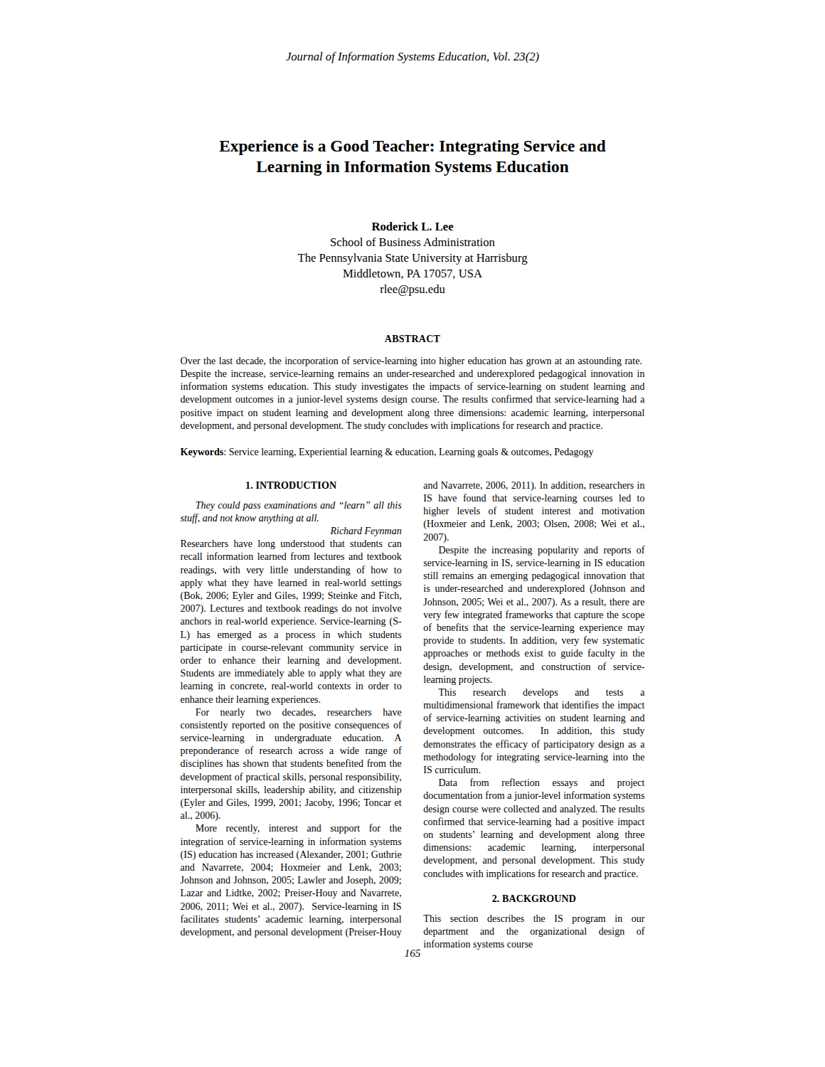Journal of Information Systems Education, Vol. 23(2)
Experience is a Good Teacher: Integrating Service and Learning in Information Systems Education
Roderick L. Lee
School of Business Administration
The Pennsylvania State University at Harrisburg
Middletown, PA 17057, USA
rlee@psu.edu
ABSTRACT
Over the last decade, the incorporation of service-learning into higher education has grown at an astounding rate. Despite the increase, service-learning remains an under-researched and underexplored pedagogical innovation in information systems education. This study investigates the impacts of service-learning on student learning and development outcomes in a junior-level systems design course. The results confirmed that service-learning had a positive impact on student learning and development along three dimensions: academic learning, interpersonal development, and personal development. The study concludes with implications for research and practice.
Keywords: Service learning, Experiential learning & education, Learning goals & outcomes, Pedagogy
1. INTRODUCTION
They could pass examinations and “learn” all this stuff, and not know anything at all.
Richard Feynman
Researchers have long understood that students can recall information learned from lectures and textbook readings, with very little understanding of how to apply what they have learned in real-world settings (Bok, 2006; Eyler and Giles, 1999; Steinke and Fitch, 2007). Lectures and textbook readings do not involve anchors in real-world experience. Service-learning (S-L) has emerged as a process in which students participate in course-relevant community service in order to enhance their learning and development. Students are immediately able to apply what they are learning in concrete, real-world contexts in order to enhance their learning experiences.
For nearly two decades, researchers have consistently reported on the positive consequences of service-learning in undergraduate education. A preponderance of research across a wide range of disciplines has shown that students benefited from the development of practical skills, personal responsibility, interpersonal skills, leadership ability, and citizenship (Eyler and Giles, 1999, 2001; Jacoby, 1996; Toncar et al., 2006).
More recently, interest and support for the integration of service-learning in information systems (IS) education has increased (Alexander, 2001; Guthrie and Navarrete, 2004; Hoxmeier and Lenk, 2003; Johnson and Johnson, 2005; Lawler and Joseph, 2009; Lazar and Lidtke, 2002; Preiser-Houy and Navarrete, 2006, 2011; Wei et al., 2007). Service-learning in IS facilitates students’ academic learning, interpersonal development, and personal development (Preiser-Houy and Navarrete, 2006, 2011). In addition, researchers in IS have found that service-learning courses led to higher levels of student interest and motivation (Hoxmeier and Lenk, 2003; Olsen, 2008; Wei et al., 2007).
Despite the increasing popularity and reports of service-learning in IS, service-learning in IS education still remains an emerging pedagogical innovation that is under-researched and underexplored (Johnson and Johnson, 2005; Wei et al., 2007). As a result, there are very few integrated frameworks that capture the scope of benefits that the service-learning experience may provide to students. In addition, very few systematic approaches or methods exist to guide faculty in the design, development, and construction of service-learning projects.
This research develops and tests a multidimensional framework that identifies the impact of service-learning activities on student learning and development outcomes. In addition, this study demonstrates the efficacy of participatory design as a methodology for integrating service-learning into the IS curriculum.
Data from reflection essays and project documentation from a junior-level information systems design course were collected and analyzed. The results confirmed that service-learning had a positive impact on students’ learning and development along three dimensions: academic learning, interpersonal development, and personal development. This study concludes with implications for research and practice.
2. BACKGROUND
This section describes the IS program in our department and the organizational design of information systems course
165